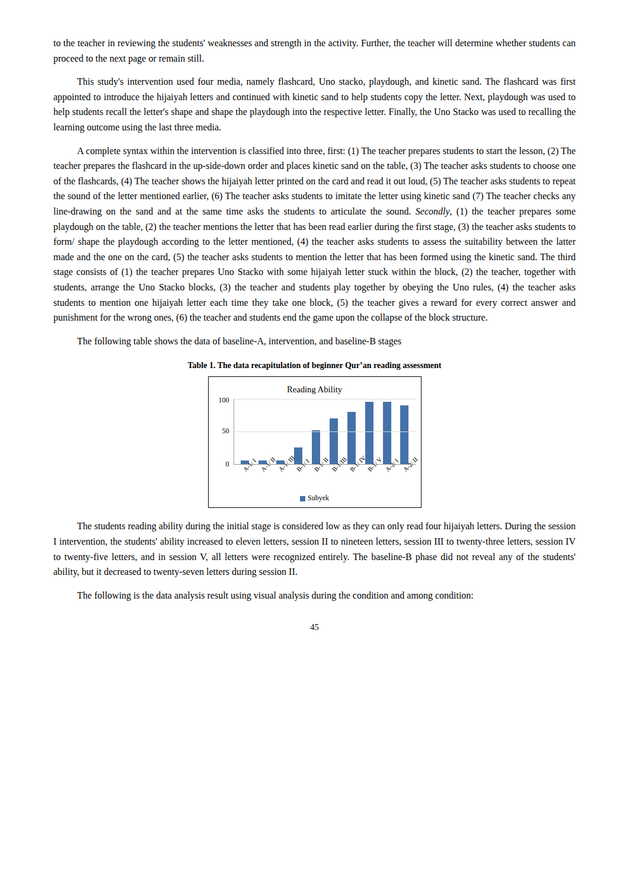to the teacher in reviewing the students' weaknesses and strength in the activity. Further, the teacher will determine whether students can proceed to the next page or remain still.
This study's intervention used four media, namely flashcard, Uno stacko, playdough, and kinetic sand. The flashcard was first appointed to introduce the hijaiyah letters and continued with kinetic sand to help students copy the letter. Next, playdough was used to help students recall the letter's shape and shape the playdough into the respective letter. Finally, the Uno Stacko was used to recalling the learning outcome using the last three media.
A complete syntax within the intervention is classified into three, first: (1) The teacher prepares students to start the lesson, (2) The teacher prepares the flashcard in the up-side-down order and places kinetic sand on the table, (3) The teacher asks students to choose one of the flashcards, (4) The teacher shows the hijaiyah letter printed on the card and read it out loud, (5) The teacher asks students to repeat the sound of the letter mentioned earlier, (6) The teacher asks students to imitate the letter using kinetic sand (7) The teacher checks any line-drawing on the sand and at the same time asks the students to articulate the sound. Secondly, (1) the teacher prepares some playdough on the table, (2) the teacher mentions the letter that has been read earlier during the first stage, (3) the teacher asks students to form/ shape the playdough according to the letter mentioned, (4) the teacher asks students to assess the suitability between the latter made and the one on the card, (5) the teacher asks students to mention the letter that has been formed using the kinetic sand. The third stage consists of (1) the teacher prepares Uno Stacko with some hijaiyah letter stuck within the block, (2) the teacher, together with students, arrange the Uno Stacko blocks, (3) the teacher and students play together by obeying the Uno rules, (4) the teacher asks students to mention one hijaiyah letter each time they take one block, (5) the teacher gives a reward for every correct answer and punishment for the wrong ones, (6) the teacher and students end the game upon the collapse of the block structure.
The following table shows the data of baseline-A, intervention, and baseline-B stages
Table 1. The data recapitulation of beginner Qur’an reading assessment
Reading Ability
100 50 0
A-1/ I A-1/ II A-1/ III B-1/ I B-1/ II B-1/III B-1/ IV B-1/ V A-2/ I A-2/ II
Subyek
The students reading ability during the initial stage is considered low as they can only read four hijaiyah letters. During the session I intervention, the students' ability increased to eleven letters, session II to nineteen letters, session III to twenty-three letters, session IV to twenty-five letters, and in session V, all letters were recognized entirely. The baseline-B phase did not reveal any of the students' ability, but it decreased to twenty-seven letters during session II.
The following is the data analysis result using visual analysis during the condition and among condition:
45